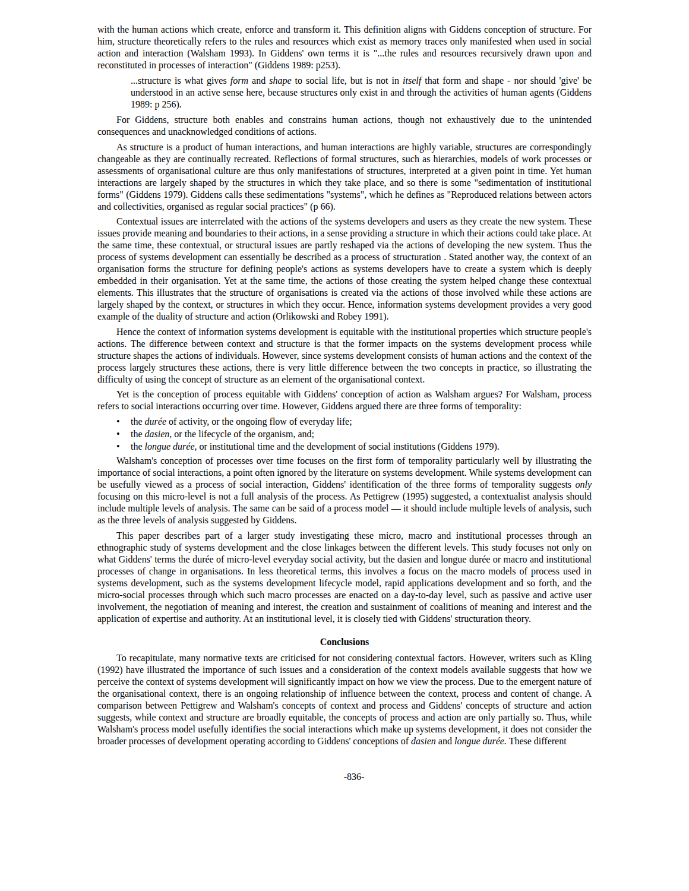with the human actions which create, enforce and transform it. This definition aligns with Giddens conception of structure. For him, structure theoretically refers to the rules and resources which exist as memory traces only manifested when used in social action and interaction (Walsham 1993). In Giddens' own terms it is "...the rules and resources recursively drawn upon and reconstituted in processes of interaction" (Giddens 1989: p253).
...structure is what gives form and shape to social life, but is not in itself that form and shape - nor should 'give' be understood in an active sense here, because structures only exist in and through the activities of human agents (Giddens 1989: p 256).
For Giddens, structure both enables and constrains human actions, though not exhaustively due to the unintended consequences and unacknowledged conditions of actions.
As structure is a product of human interactions, and human interactions are highly variable, structures are correspondingly changeable as they are continually recreated. Reflections of formal structures, such as hierarchies, models of work processes or assessments of organisational culture are thus only manifestations of structures, interpreted at a given point in time. Yet human interactions are largely shaped by the structures in which they take place, and so there is some "sedimentation of institutional forms" (Giddens 1979). Giddens calls these sedimentations "systems", which he defines as "Reproduced relations between actors and collectivities, organised as regular social practices" (p 66).
Contextual issues are interrelated with the actions of the systems developers and users as they create the new system. These issues provide meaning and boundaries to their actions, in a sense providing a structure in which their actions could take place. At the same time, these contextual, or structural issues are partly reshaped via the actions of developing the new system. Thus the process of systems development can essentially be described as a process of structuration . Stated another way, the context of an organisation forms the structure for defining people's actions as systems developers have to create a system which is deeply embedded in their organisation. Yet at the same time, the actions of those creating the system helped change these contextual elements. This illustrates that the structure of organisations is created via the actions of those involved while these actions are largely shaped by the context, or structures in which they occur. Hence, information systems development provides a very good example of the duality of structure and action (Orlikowski and Robey 1991).
Hence the context of information systems development is equitable with the institutional properties which structure people's actions. The difference between context and structure is that the former impacts on the systems development process while structure shapes the actions of individuals. However, since systems development consists of human actions and the context of the process largely structures these actions, there is very little difference between the two concepts in practice, so illustrating the difficulty of using the concept of structure as an element of the organisational context.
Yet is the conception of process equitable with Giddens' conception of action as Walsham argues? For Walsham, process refers to social interactions occurring over time. However, Giddens argued there are three forms of temporality:
the durée of activity, or the ongoing flow of everyday life;
the dasien, or the lifecycle of the organism, and;
the longue durée, or institutional time and the development of social institutions (Giddens 1979).
Walsham's conception of processes over time focuses on the first form of temporality particularly well by illustrating the importance of social interactions, a point often ignored by the literature on systems development. While systems development can be usefully viewed as a process of social interaction, Giddens' identification of the three forms of temporality suggests only focusing on this micro-level is not a full analysis of the process. As Pettigrew (1995) suggested, a contextualist analysis should include multiple levels of analysis. The same can be said of a process model — it should include multiple levels of analysis, such as the three levels of analysis suggested by Giddens.
This paper describes part of a larger study investigating these micro, macro and institutional processes through an ethnographic study of systems development and the close linkages between the different levels. This study focuses not only on what Giddens' terms the durée of micro-level everyday social activity, but the dasien and longue durée or macro and institutional processes of change in organisations. In less theoretical terms, this involves a focus on the macro models of process used in systems development, such as the systems development lifecycle model, rapid applications development and so forth, and the micro-social processes through which such macro processes are enacted on a day-to-day level, such as passive and active user involvement, the negotiation of meaning and interest, the creation and sustainment of coalitions of meaning and interest and the application of expertise and authority. At an institutional level, it is closely tied with Giddens' structuration theory.
Conclusions
To recapitulate, many normative texts are criticised for not considering contextual factors. However, writers such as Kling (1992) have illustrated the importance of such issues and a consideration of the context models available suggests that how we perceive the context of systems development will significantly impact on how we view the process. Due to the emergent nature of the organisational context, there is an ongoing relationship of influence between the context, process and content of change. A comparison between Pettigrew and Walsham's concepts of context and process and Giddens' concepts of structure and action suggests, while context and structure are broadly equitable, the concepts of process and action are only partially so. Thus, while Walsham's process model usefully identifies the social interactions which make up systems development, it does not consider the broader processes of development operating according to Giddens' conceptions of dasien and longue durée. These different
-836-